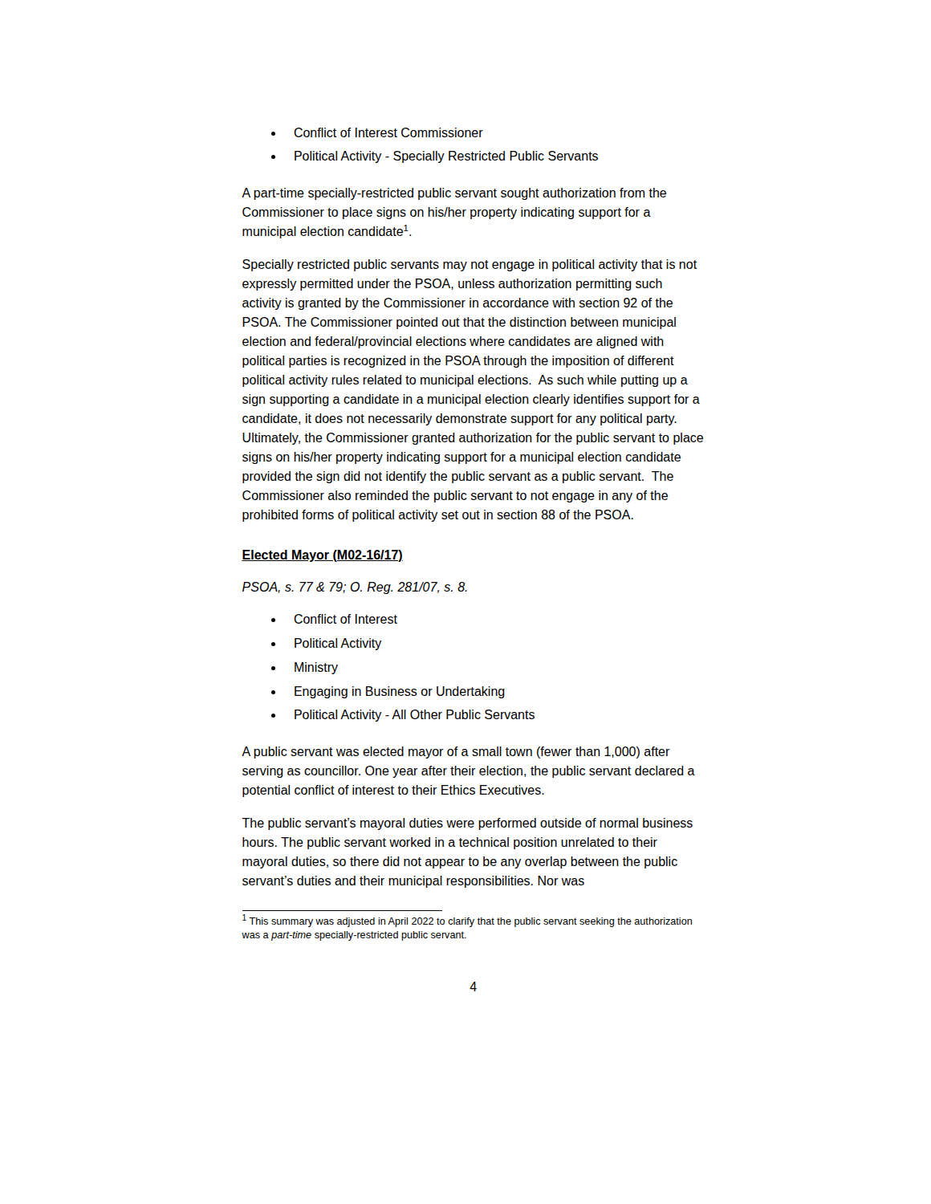Conflict of Interest Commissioner
Political Activity - Specially Restricted Public Servants
A part-time specially-restricted public servant sought authorization from the Commissioner to place signs on his/her property indicating support for a municipal election candidate1.
Specially restricted public servants may not engage in political activity that is not expressly permitted under the PSOA, unless authorization permitting such activity is granted by the Commissioner in accordance with section 92 of the PSOA. The Commissioner pointed out that the distinction between municipal election and federal/provincial elections where candidates are aligned with political parties is recognized in the PSOA through the imposition of different political activity rules related to municipal elections. As such while putting up a sign supporting a candidate in a municipal election clearly identifies support for a candidate, it does not necessarily demonstrate support for any political party. Ultimately, the Commissioner granted authorization for the public servant to place signs on his/her property indicating support for a municipal election candidate provided the sign did not identify the public servant as a public servant. The Commissioner also reminded the public servant to not engage in any of the prohibited forms of political activity set out in section 88 of the PSOA.
Elected Mayor (M02-16/17)
PSOA, s. 77 & 79; O. Reg. 281/07, s. 8.
Conflict of Interest
Political Activity
Ministry
Engaging in Business or Undertaking
Political Activity - All Other Public Servants
A public servant was elected mayor of a small town (fewer than 1,000) after serving as councillor. One year after their election, the public servant declared a potential conflict of interest to their Ethics Executives.
The public servant’s mayoral duties were performed outside of normal business hours. The public servant worked in a technical position unrelated to their mayoral duties, so there did not appear to be any overlap between the public servant’s duties and their municipal responsibilities. Nor was
1 This summary was adjusted in April 2022 to clarify that the public servant seeking the authorization was a part-time specially-restricted public servant.
4